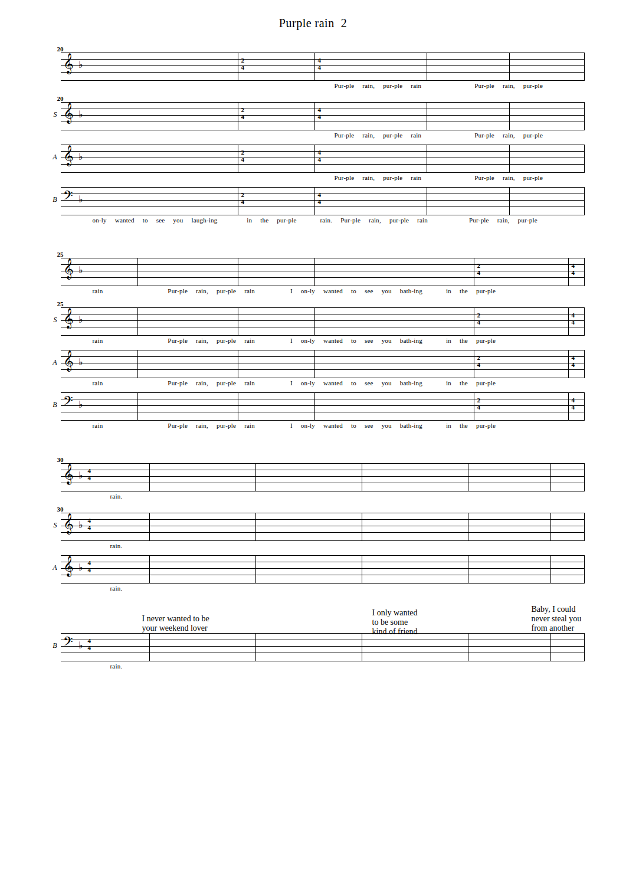Purple rain 2
20
𝄞 ♭ 2
4 4
4
Pur‑ple rain, pur‑ple rain Pur‑ple rain, pur‑ple
20
S
𝄞 ♭ 2
4 4
4
Pur‑ple rain, pur‑ple rain Pur‑ple rain, pur‑ple
A
𝄞 ♭ 2
4 4
4
Pur‑ple rain, pur‑ple rain Pur‑ple rain, pur‑ple
B
𝄢 ♭ 2
4 4
4
on‑ly wanted to see you laugh‑ing in the pur‑ple rain. Pur‑ple rain, pur‑ple rain Pur‑ple rain, pur‑ple
25
𝄞 ♭ 2
4 4
4
rain Pur‑ple rain, pur‑ple rain Ion‑ly wanted to see you bath‑ing in the pur‑ple
25
S
𝄞 ♭ 2
4 4
4
rain Pur‑ple rain, pur‑ple rain Ion‑ly wanted to see you bath‑ing in the pur‑ple
A
𝄞 ♭ 2
4 4
4
rain Pur‑ple rain, pur‑ple rain Ion‑ly wanted to see you bath‑ing in the pur‑ple
B
𝄢 ♭ 2
4 4
4
rain Pur‑ple rain, pur‑ple rain Ion‑ly wanted to see you bath‑ing in the pur‑ple
30
𝄞 ♭ 4
4
rain.
30
S
𝄞 ♭ 4
4
rain.
A
𝄞 ♭ 4
4
rain.
I never wanted to be
your weekend lover
I only wanted
to be some
kind of friend
Baby, I could
never steal you
from another
B
𝄢 ♭ 4
4
rain.